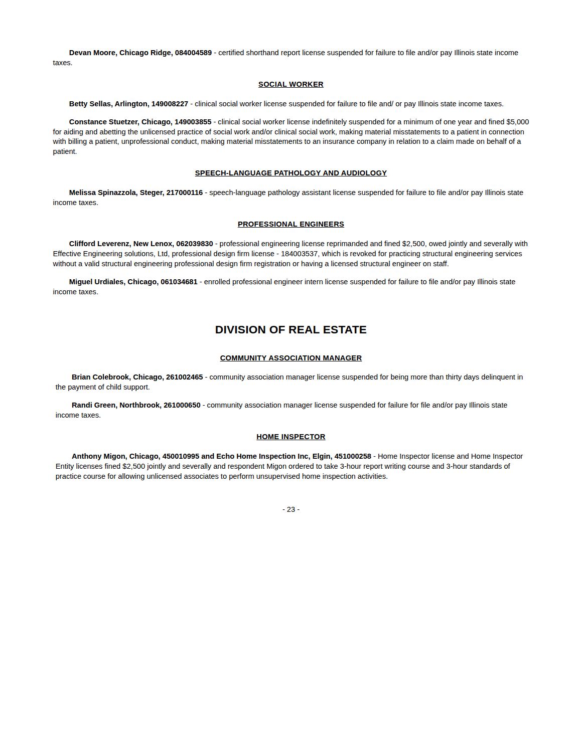Devan Moore, Chicago Ridge, 084004589 - certified shorthand report license suspended for failure to file and/or pay Illinois state income taxes.
SOCIAL WORKER
Betty Sellas, Arlington, 149008227 - clinical social worker license suspended for failure to file and/ or pay Illinois state income taxes.
Constance Stuetzer, Chicago, 149003855 - clinical social worker license indefinitely suspended for a minimum of one year and fined $5,000 for aiding and abetting the unlicensed practice of social work and/or clinical social work, making material misstatements to a patient in connection with billing a patient, unprofessional conduct, making material misstatements to an insurance company in relation to a claim made on behalf of a patient.
SPEECH-LANGUAGE PATHOLOGY AND AUDIOLOGY
Melissa Spinazzola, Steger, 217000116 - speech-language pathology assistant license suspended for failure to file and/or pay Illinois state income taxes.
PROFESSIONAL ENGINEERS
Clifford Leverenz, New Lenox, 062039830 - professional engineering license reprimanded and fined $2,500, owed jointly and severally with Effective Engineering solutions, Ltd, professional design firm license - 184003537, which is revoked for practicing structural engineering services without a valid structural engineering professional design firm registration or having a licensed structural engineer on staff.
Miguel Urdiales, Chicago, 061034681 - enrolled professional engineer intern license suspended for failure to file and/or pay Illinois state income taxes.
DIVISION OF REAL ESTATE
COMMUNITY ASSOCIATION MANAGER
Brian Colebrook, Chicago, 261002465 - community association manager license suspended for being more than thirty days delinquent in the payment of child support.
Randi Green, Northbrook, 261000650 - community association manager license suspended for failure for file and/or pay Illinois state income taxes.
HOME INSPECTOR
Anthony Migon, Chicago, 450010995 and Echo Home Inspection Inc, Elgin, 451000258 - Home Inspector license and Home Inspector Entity licenses fined $2,500 jointly and severally and respondent Migon ordered to take 3-hour report writing course and 3-hour standards of practice course for allowing unlicensed associates to perform unsupervised home inspection activities.
- 23 -